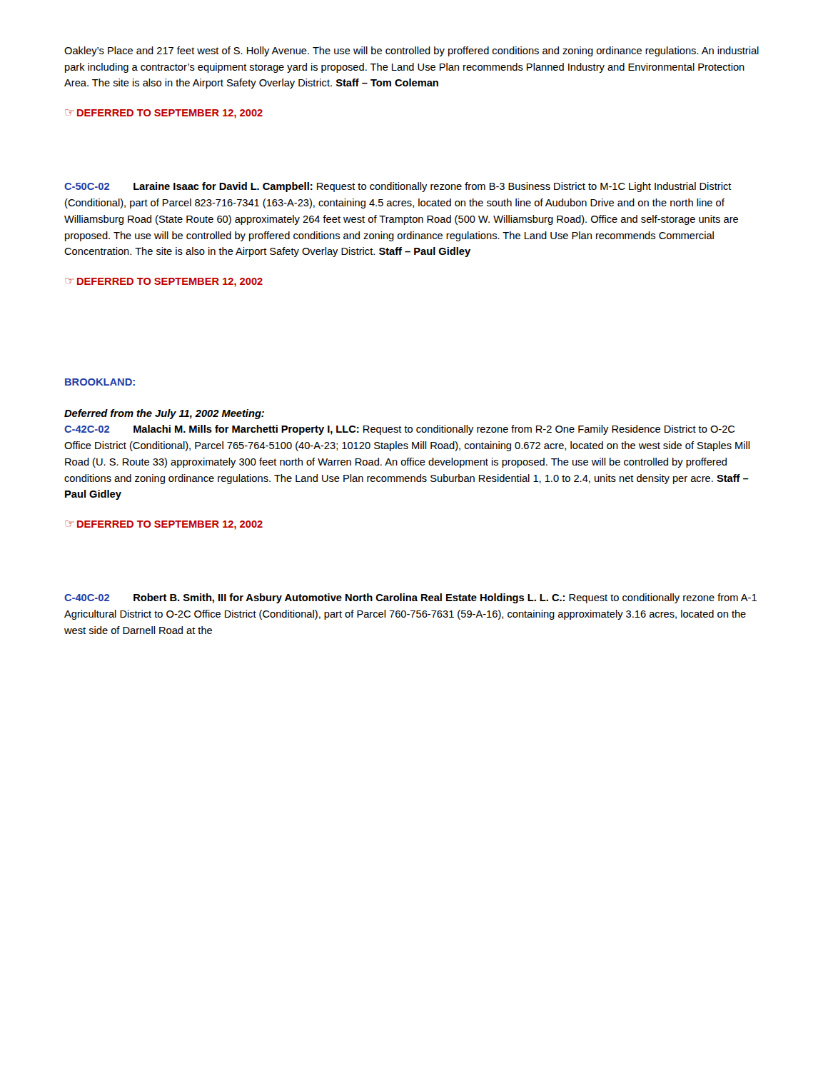Oakley’s Place and 217 feet west of S. Holly Avenue. The use will be controlled by proffered conditions and zoning ordinance regulations. An industrial park including a contractor’s equipment storage yard is proposed. The Land Use Plan recommends Planned Industry and Environmental Protection Area. The site is also in the Airport Safety Overlay District. Staff – Tom Coleman
☞DEFERRED TO SEPTEMBER 12, 2002
C-50C-02 Laraine Isaac for David L. Campbell: Request to conditionally rezone from B-3 Business District to M-1C Light Industrial District (Conditional), part of Parcel 823-716-7341 (163-A-23), containing 4.5 acres, located on the south line of Audubon Drive and on the north line of Williamsburg Road (State Route 60) approximately 264 feet west of Trampton Road (500 W. Williamsburg Road). Office and self-storage units are proposed. The use will be controlled by proffered conditions and zoning ordinance regulations. The Land Use Plan recommends Commercial Concentration. The site is also in the Airport Safety Overlay District. Staff – Paul Gidley
☞DEFERRED TO SEPTEMBER 12, 2002
BROOKLAND:
Deferred from the July 11, 2002 Meeting:
C-42C-02 Malachi M. Mills for Marchetti Property I, LLC: Request to conditionally rezone from R-2 One Family Residence District to O-2C Office District (Conditional), Parcel 765-764-5100 (40-A-23; 10120 Staples Mill Road), containing 0.672 acre, located on the west side of Staples Mill Road (U. S. Route 33) approximately 300 feet north of Warren Road. An office development is proposed. The use will be controlled by proffered conditions and zoning ordinance regulations. The Land Use Plan recommends Suburban Residential 1, 1.0 to 2.4, units net density per acre. Staff – Paul Gidley
☞DEFERRED TO SEPTEMBER 12, 2002
C-40C-02 Robert B. Smith, III for Asbury Automotive North Carolina Real Estate Holdings L. L. C.: Request to conditionally rezone from A-1 Agricultural District to O-2C Office District (Conditional), part of Parcel 760-756-7631 (59-A-16), containing approximately 3.16 acres, located on the west side of Darnell Road at the